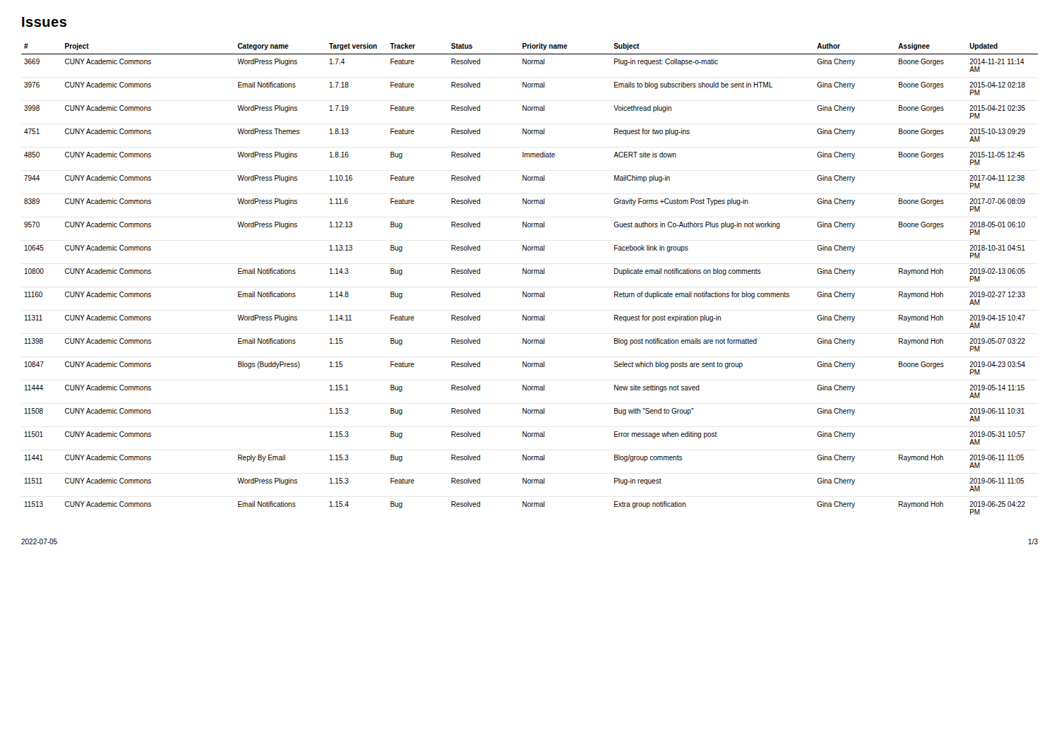Issues
| # | Project | Category name | Target version | Tracker | Status | Priority name | Subject | Author | Assignee | Updated |
| --- | --- | --- | --- | --- | --- | --- | --- | --- | --- | --- |
| 3669 | CUNY Academic Commons | WordPress Plugins | 1.7.4 | Feature | Resolved | Normal | Plug-in request: Collapse-o-matic | Gina Cherry | Boone Gorges | 2014-11-21 11:14 AM |
| 3976 | CUNY Academic Commons | Email Notifications | 1.7.18 | Feature | Resolved | Normal | Emails to blog subscribers should be sent in HTML | Gina Cherry | Boone Gorges | 2015-04-12 02:18 PM |
| 3998 | CUNY Academic Commons | WordPress Plugins | 1.7.19 | Feature | Resolved | Normal | Voicethread plugin | Gina Cherry | Boone Gorges | 2015-04-21 02:35 PM |
| 4751 | CUNY Academic Commons | WordPress Themes | 1.8.13 | Feature | Resolved | Normal | Request for two plug-ins | Gina Cherry | Boone Gorges | 2015-10-13 09:29 AM |
| 4850 | CUNY Academic Commons | WordPress Plugins | 1.8.16 | Bug | Resolved | Immediate | ACERT site is down | Gina Cherry | Boone Gorges | 2015-11-05 12:45 PM |
| 7944 | CUNY Academic Commons | WordPress Plugins | 1.10.16 | Feature | Resolved | Normal | MailChimp plug-in | Gina Cherry | | 2017-04-11 12:38 PM |
| 8389 | CUNY Academic Commons | WordPress Plugins | 1.11.6 | Feature | Resolved | Normal | Gravity Forms +Custom Post Types plug-in | Gina Cherry | Boone Gorges | 2017-07-06 08:09 PM |
| 9570 | CUNY Academic Commons | WordPress Plugins | 1.12.13 | Bug | Resolved | Normal | Guest authors in Co-Authors Plus plug-in not working | Gina Cherry | Boone Gorges | 2018-05-01 06:10 PM |
| 10645 | CUNY Academic Commons | | 1.13.13 | Bug | Resolved | Normal | Facebook link in groups | Gina Cherry | | 2018-10-31 04:51 PM |
| 10800 | CUNY Academic Commons | Email Notifications | 1.14.3 | Bug | Resolved | Normal | Duplicate email notifications on blog comments | Gina Cherry | Raymond Hoh | 2019-02-13 06:05 PM |
| 11160 | CUNY Academic Commons | Email Notifications | 1.14.8 | Bug | Resolved | Normal | Return of duplicate email notifactions for blog comments | Gina Cherry | Raymond Hoh | 2019-02-27 12:33 AM |
| 11311 | CUNY Academic Commons | WordPress Plugins | 1.14.11 | Feature | Resolved | Normal | Request for post expiration plug-in | Gina Cherry | Raymond Hoh | 2019-04-15 10:47 AM |
| 11398 | CUNY Academic Commons | Email Notifications | 1.15 | Bug | Resolved | Normal | Blog post notification emails are not formatted | Gina Cherry | Raymond Hoh | 2019-05-07 03:22 PM |
| 10847 | CUNY Academic Commons | Blogs (BuddyPress) | 1.15 | Feature | Resolved | Normal | Select which blog posts are sent to group | Gina Cherry | Boone Gorges | 2019-04-23 03:54 PM |
| 11444 | CUNY Academic Commons | | 1.15.1 | Bug | Resolved | Normal | New site settings not saved | Gina Cherry | | 2019-05-14 11:15 AM |
| 11508 | CUNY Academic Commons | | 1.15.3 | Bug | Resolved | Normal | Bug with "Send to Group" | Gina Cherry | | 2019-06-11 10:31 AM |
| 11501 | CUNY Academic Commons | | 1.15.3 | Bug | Resolved | Normal | Error message when editing post | Gina Cherry | | 2019-05-31 10:57 AM |
| 11441 | CUNY Academic Commons | Reply By Email | 1.15.3 | Bug | Resolved | Normal | Blog/group comments | Gina Cherry | Raymond Hoh | 2019-06-11 11:05 AM |
| 11511 | CUNY Academic Commons | WordPress Plugins | 1.15.3 | Feature | Resolved | Normal | Plug-in request | Gina Cherry | | 2019-06-11 11:05 AM |
| 11513 | CUNY Academic Commons | Email Notifications | 1.15.4 | Bug | Resolved | Normal | Extra group notification | Gina Cherry | Raymond Hoh | 2019-06-25 04:22 PM |
2022-07-05 1/3